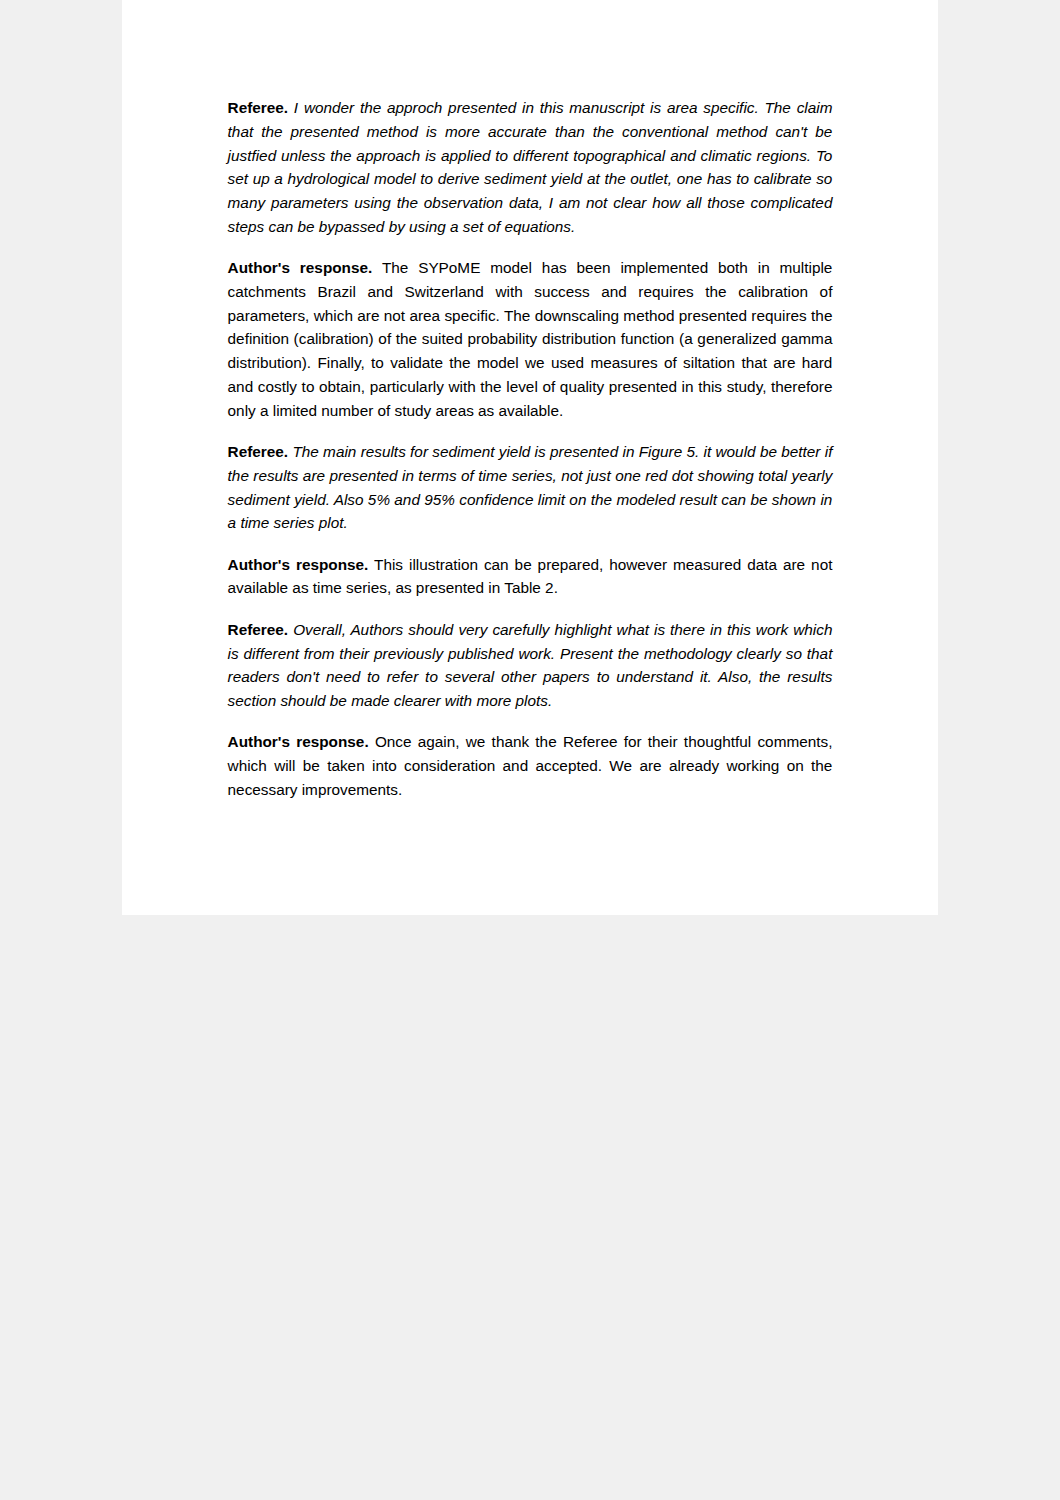Referee. I wonder the approch presented in this manuscript is area specific. The claim that the presented method is more accurate than the conventional method can't be justfied unless the approach is applied to different topographical and climatic regions. To set up a hydrological model to derive sediment yield at the outlet, one has to calibrate so many parameters using the observation data, I am not clear how all those complicated steps can be bypassed by using a set of equations.
Author's response. The SYPoME model has been implemented both in multiple catchments Brazil and Switzerland with success and requires the calibration of parameters, which are not area specific. The downscaling method presented requires the definition (calibration) of the suited probability distribution function (a generalized gamma distribution). Finally, to validate the model we used measures of siltation that are hard and costly to obtain, particularly with the level of quality presented in this study, therefore only a limited number of study areas as available.
Referee. The main results for sediment yield is presented in Figure 5. it would be better if the results are presented in terms of time series, not just one red dot showing total yearly sediment yield. Also 5% and 95% confidence limit on the modeled result can be shown in a time series plot.
Author's response. This illustration can be prepared, however measured data are not available as time series, as presented in Table 2.
Referee. Overall, Authors should very carefully highlight what is there in this work which is different from their previously published work. Present the methodology clearly so that readers don't need to refer to several other papers to understand it. Also, the results section should be made clearer with more plots.
Author's response. Once again, we thank the Referee for their thoughtful comments, which will be taken into consideration and accepted. We are already working on the necessary improvements.